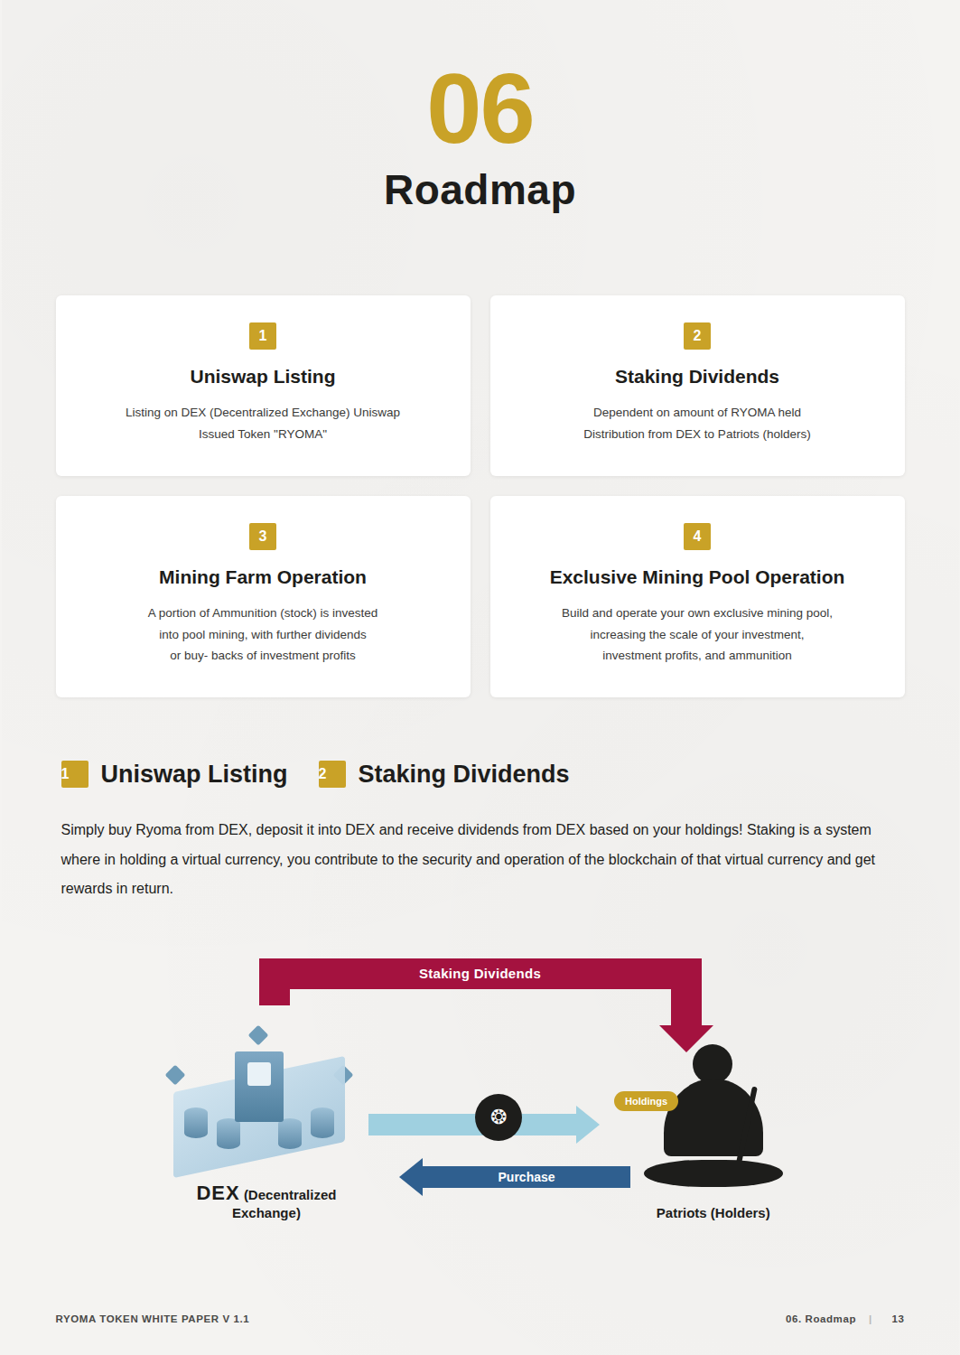06
Roadmap
1
Uniswap Listing
Listing on DEX (Decentralized Exchange) Uniswap
Issued Token "RYOMA"
2
Staking Dividends
Dependent on amount of RYOMA held
Distribution from DEX to Patriots (holders)
3
Mining Farm Operation
A portion of Ammunition (stock) is invested
into pool mining, with further dividends
or buy- backs of investment profits
4
Exclusive Mining Pool Operation
Build and operate your own exclusive mining pool,
increasing the scale of your investment,
investment profits, and ammunition
1 Uniswap Listing
2 Staking Dividends
Simply buy Ryoma from DEX, deposit it into DEX and receive dividends from DEX based on your holdings! Staking is a system where in holding a virtual currency, you contribute to the security and operation of the blockchain of that virtual currency and get rewards in return.
Staking Dividends
DEX (Decentralized Exchange)
❂
Purchase
Holdings
Patriots (Holders)
RYOMA TOKEN WHITE PAPER V 1.1
06. Roadmap | 13